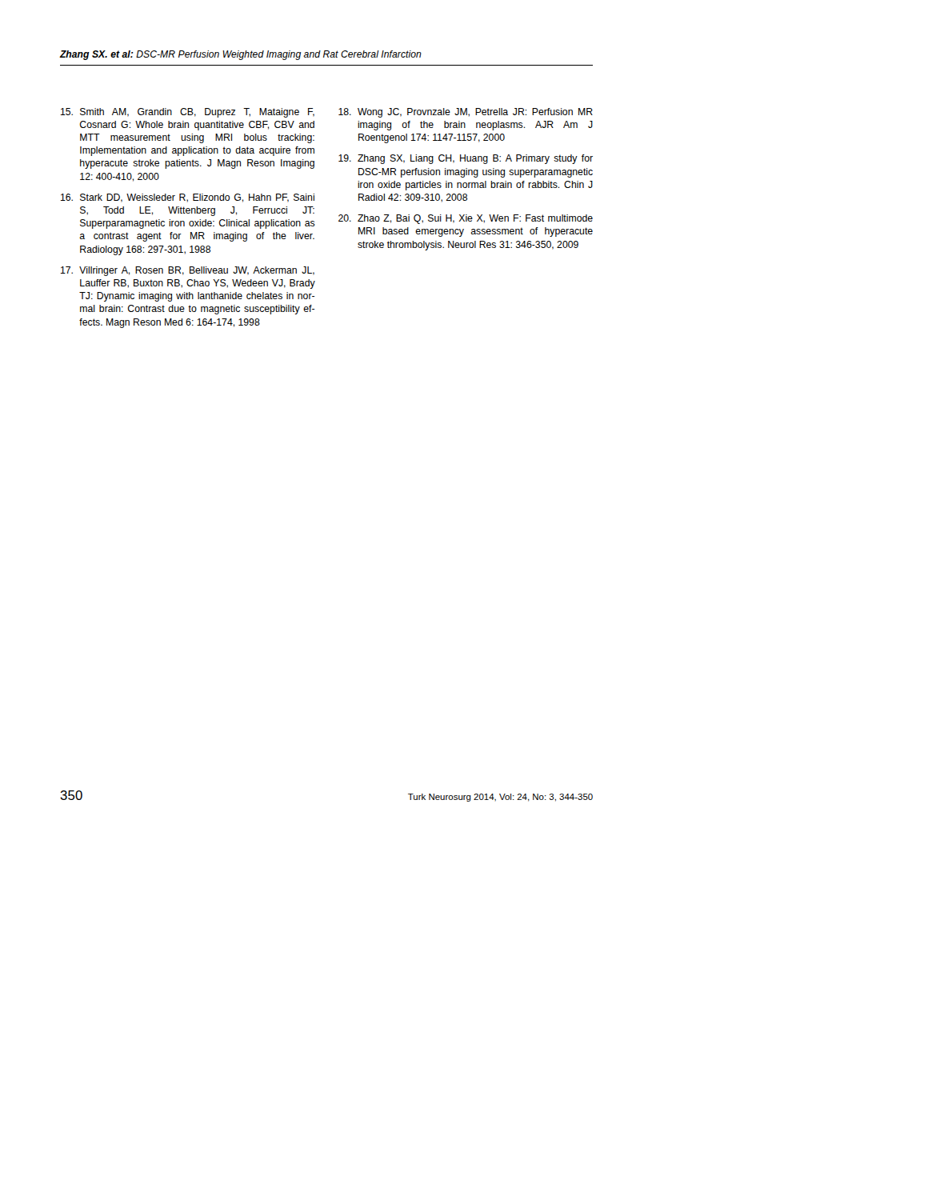Zhang SX. et al: DSC-MR Perfusion Weighted Imaging and Rat Cerebral Infarction
15. Smith AM, Grandin CB, Duprez T, Mataigne F, Cosnard G: Whole brain quantitative CBF, CBV and MTT measurement using MRI bolus tracking: Implementation and application to data acquire from hyperacute stroke patients. J Magn Reson Imaging 12: 400-410, 2000
16. Stark DD, Weissleder R, Elizondo G, Hahn PF, Saini S, Todd LE, Wittenberg J, Ferrucci JT: Superparamagnetic iron oxide: Clinical application as a contrast agent for MR imaging of the liver. Radiology 168: 297-301, 1988
17. Villringer A, Rosen BR, Belliveau JW, Ackerman JL, Lauffer RB, Buxton RB, Chao YS, Wedeen VJ, Brady TJ: Dynamic imaging with lanthanide chelates in normal brain: Contrast due to magnetic susceptibility effects. Magn Reson Med 6: 164-174, 1998
18. Wong JC, Provnzale JM, Petrella JR: Perfusion MR imaging of the brain neoplasms. AJR Am J Roentgenol 174: 1147-1157, 2000
19. Zhang SX, Liang CH, Huang B: A Primary study for DSC-MR perfusion imaging using superparamagnetic iron oxide particles in normal brain of rabbits. Chin J Radiol 42: 309-310, 2008
20. Zhao Z, Bai Q, Sui H, Xie X, Wen F: Fast multimode MRI based emergency assessment of hyperacute stroke thrombolysis. Neurol Res 31: 346-350, 2009
350
Turk Neurosurg 2014, Vol: 24, No: 3, 344-350